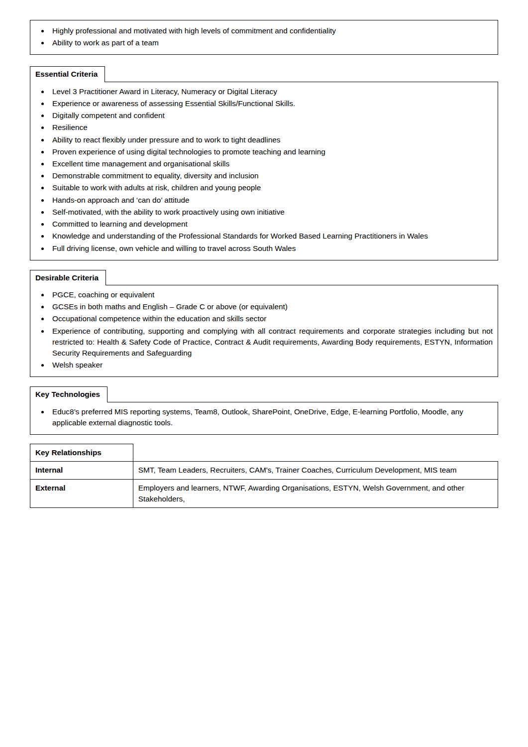Highly professional and motivated with high levels of commitment and confidentiality
Ability to work as part of a team
Essential Criteria
Level 3 Practitioner Award in Literacy, Numeracy or Digital Literacy
Experience or awareness of assessing Essential Skills/Functional Skills.
Digitally competent and confident
Resilience
Ability to react flexibly under pressure and to work to tight deadlines
Proven experience of using digital technologies to promote teaching and learning
Excellent time management and organisational skills
Demonstrable commitment to equality, diversity and inclusion
Suitable to work with adults at risk, children and young people
Hands-on approach and ‘can do’ attitude
Self-motivated, with the ability to work proactively using own initiative
Committed to learning and development
Knowledge and understanding of the Professional Standards for Worked Based Learning Practitioners in Wales
Full driving license, own vehicle and willing to travel across South Wales
Desirable Criteria
PGCE, coaching or equivalent
GCSEs in both maths and English – Grade C or above (or equivalent)
Occupational competence within the education and skills sector
Experience of contributing, supporting and complying with all contract requirements and corporate strategies including but not restricted to: Health & Safety Code of Practice, Contract & Audit requirements, Awarding Body requirements, ESTYN, Information Security Requirements and Safeguarding
Welsh speaker
Key Technologies
Educ8’s preferred MIS reporting systems, Team8, Outlook, SharePoint, OneDrive, Edge, E-learning Portfolio, Moodle, any applicable external diagnostic tools.
| Key Relationships | |
| Internal | SMT, Team Leaders, Recruiters, CAM's, Trainer Coaches, Curriculum Development, MIS team |
| External | Employers and learners, NTWF, Awarding Organisations, ESTYN, Welsh Government, and other Stakeholders, |